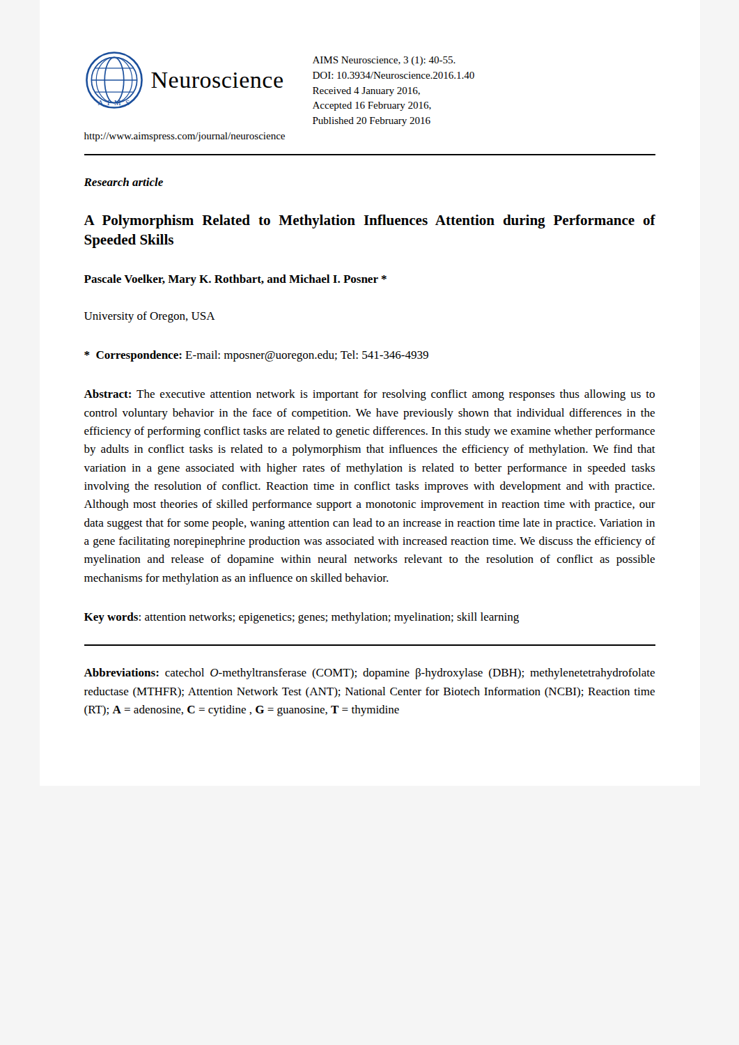A I M S Neuroscience
http://www.aimspress.com/journal/neuroscience
AIMS Neuroscience, 3 (1): 40-55.
DOI: 10.3934/Neuroscience.2016.1.40
Received 4 January 2016,
Accepted 16 February 2016,
Published 20 February 2016
Research article
A Polymorphism Related to Methylation Influences Attention during Performance of Speeded Skills
Pascale Voelker, Mary K. Rothbart, and Michael I. Posner *
University of Oregon, USA
* Correspondence: E-mail: mposner@uoregon.edu; Tel: 541-346-4939
Abstract: The executive attention network is important for resolving conflict among responses thus allowing us to control voluntary behavior in the face of competition. We have previously shown that individual differences in the efficiency of performing conflict tasks are related to genetic differences. In this study we examine whether performance by adults in conflict tasks is related to a polymorphism that influences the efficiency of methylation. We find that variation in a gene associated with higher rates of methylation is related to better performance in speeded tasks involving the resolution of conflict. Reaction time in conflict tasks improves with development and with practice. Although most theories of skilled performance support a monotonic improvement in reaction time with practice, our data suggest that for some people, waning attention can lead to an increase in reaction time late in practice. Variation in a gene facilitating norepinephrine production was associated with increased reaction time. We discuss the efficiency of myelination and release of dopamine within neural networks relevant to the resolution of conflict as possible mechanisms for methylation as an influence on skilled behavior.
Key words: attention networks; epigenetics; genes; methylation; myelination; skill learning
Abbreviations: catechol O-methyltransferase (COMT); dopamine β-hydroxylase (DBH); methylenetetrahydrofolate reductase (MTHFR); Attention Network Test (ANT); National Center for Biotech Information (NCBI); Reaction time (RT); A = adenosine, C = cytidine , G = guanosine, T = thymidine